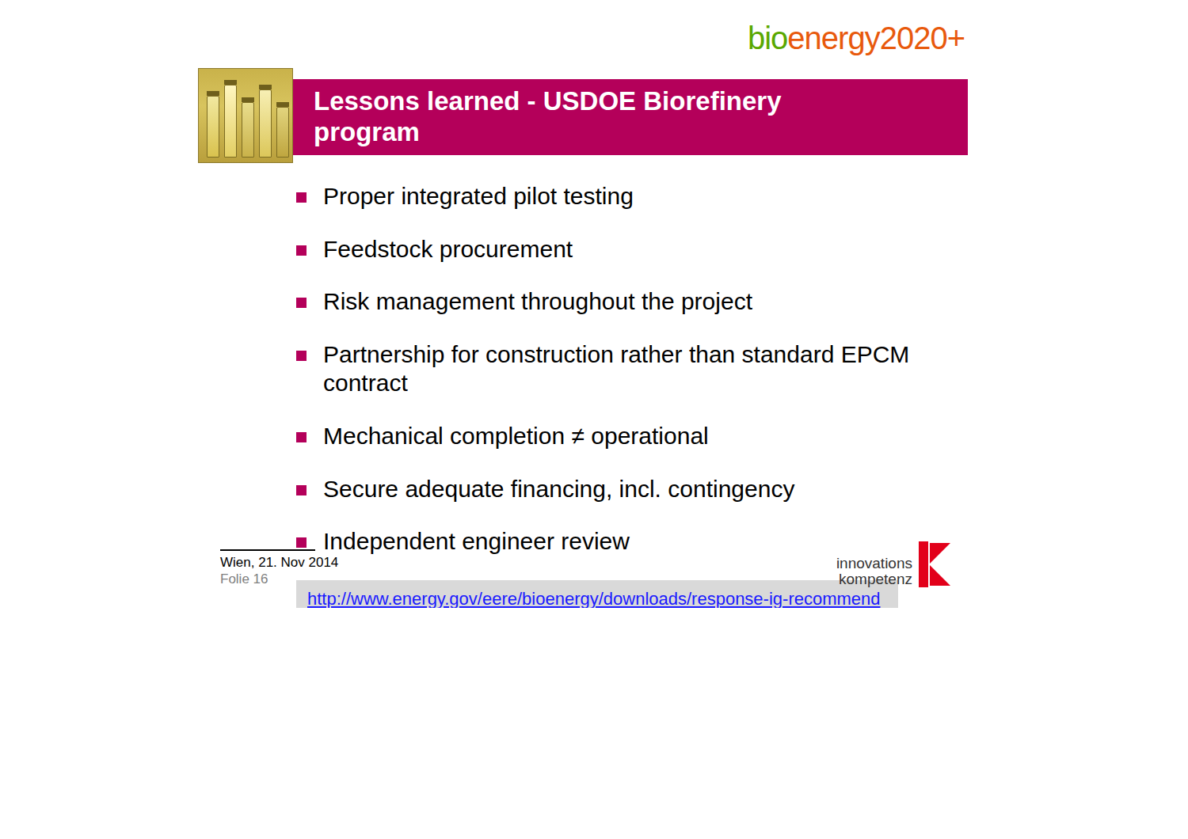bio energy 2020+
Lessons learned - USDOE Biorefinery
program
Proper integrated pilot testing
Feedstock procurement
Risk management throughout the project
Partnership for construction rather than standard EPCM contract
Mechanical completion ≠ operational
Secure adequate financing, incl. contingency
Independent engineer review
http://www.energy.gov/eere/bioenergy/downloads/response-ig-recommendation-create-formal-lessons-learned-process
Wien, 21. Nov 2014
Folie 16
innovations kompetenz